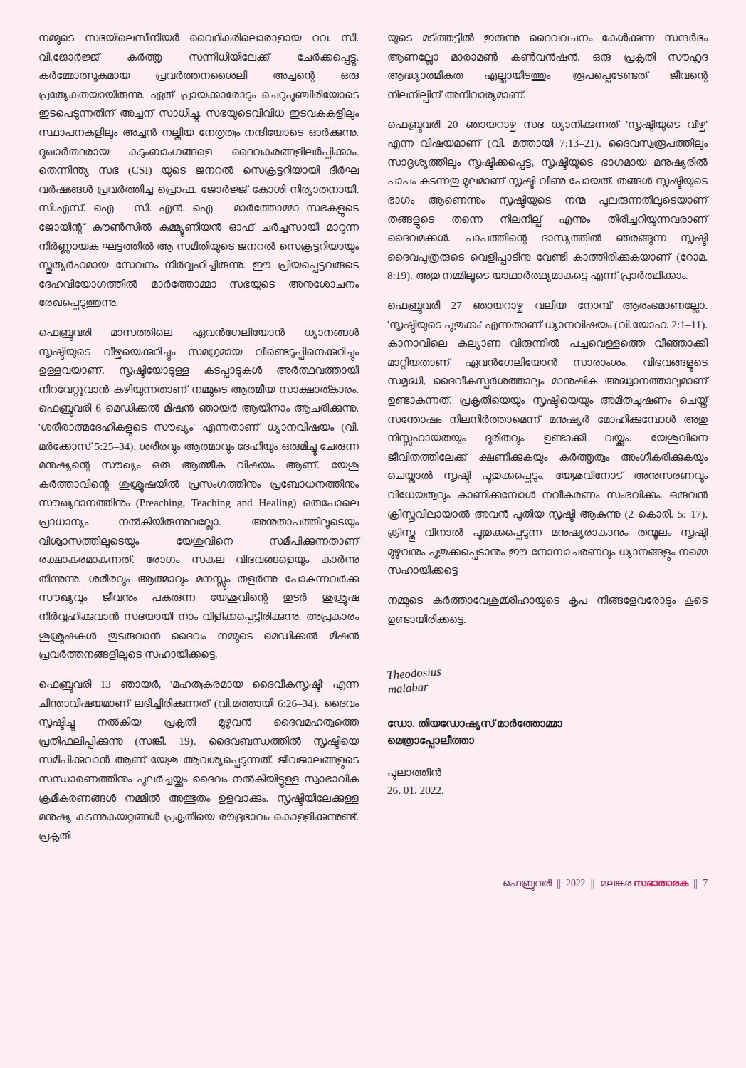നമ്മുടെ സഭയിലെസീനിയർ വൈദികരിലൊരാളായ റവ. സി. വി.ജോർജ്ജ് കർത്തൃ സന്നിധിയിലേക്ക് ചേർക്കപ്പെട്ടു. കർമ്മോത്സുകമായ പ്രവർത്തനശൈലി അച്ചന്റെ ഒരു പ്രത്യേകതയായിരുന്നു. ഏത് പ്രായക്കാരോടും ചെറുപുഞ്ചിരിയോടെ ഇടപെടുന്നതിന് അച്ചന് സാധിച്ചു. സഭയുടെവിവിധ ഇടവകകളിലും സ്ഥാപനകളിലും അച്ചൻ നല്കിയ നേതൃത്വം നന്ദിയോടെ ഓർക്കുന്നു. ദുഖാർത്ഥരായ കുടുംബാംഗങ്ങളെ ദൈവകരങ്ങളിലർപ്പിക്കാം. തെന്നിന്ത്യ സഭ (CSI) യുടെ ജനറൽ സെക്രട്ടറിയായി ദീർഘ വർഷങ്ങൾ പ്രവർത്തിച്ച പ്രൊഫ. ജോർജ്ജ് കോശി നിര്യാതനായി. സി.എസ്. ഐ – സി. എൻ. ഐ – മാർത്തോമ്മാ സഭകളുടെ ജോയിന്റ് കൗൺസിൽ കമ്മ്യൂണിയൻ ഓഫ് ചർച്ചസായി മാറുന്ന നിർണ്ണായക ഘട്ടത്തിൽ ആ സമിതിയുടെ ജനറൽ സെക്രട്ടറിയായും സ്തുത്യർഹമായ സേവനം നിർവ്വഹിച്ചിരുന്നു. ഈ പ്രിയപ്പെട്ടവരുടെ ദേഹവിയോഗത്തിൽ മാർത്തോമ്മാ സഭയുടെ അനുശോചനം രേഖപ്പെടുത്തുന്നു.
ഫെബ്രുവരി മാസത്തിലെ ഏവൻഗേലിയോൻ ധ്യാനങ്ങൾ സൃഷ്ടിയുടെ വീഴ്ചയെക്കുറിച്ചും സമഗ്രമായ വീണ്ടെടുപ്പിനെക്കുറിച്ചും ഉള്ളവയാണ്. സൃഷ്ടിയോടുള്ള കടപ്പാടുകൾ അർത്ഥവത്തായി നിറവേറ്റുവാൻ കഴിയുന്നതാണ് നമ്മുടെ ആത്മീയ സാക്ഷാത്കാരം. ഫെബ്രുവരി 6 മെഡിക്കൽ മിഷൻ ഞായർ ആയിനാം ആചരിക്കുന്നു. 'ശരീരാത്മദേഹികളുടെ സൗഖ്യം' എന്നതാണ് ധ്യാനവിഷയം (വി. മർക്കോസ് 5:25–34). ശരീരവും ആത്മാവും ദേഹിയും ഒരുമിച്ചു ചേരുന്ന മനുഷ്യന്റെ സൗഖ്യം ഒരു ആത്മീക വിഷയം ആണ്. യേശു കർത്താവിന്റെ ശുശ്രൂഷയിൽ പ്രസംഗത്തിനും പ്രബോധനത്തിനും സൗഖ്യദാനത്തിനും (Preaching, Teaching and Healing) ഒരുപോലെ പ്രാധാന്യം നൽകിയിരുന്നുവല്ലോ. അനുതാപത്തിലൂടെയും വിശ്വാസത്തിലൂടെയും യേശുവിനെ സമീപിക്കുന്നതാണ് രക്ഷാകരമാകുന്നത്. രോഗം സകല വിഭവങ്ങളെയും കാർന്നു തിന്നുന്നു. ശരീരവും ആത്മാവും മനസ്സും തളർന്നു പോകുന്നവർക്കു സൗഖ്യവും ജീവനും പകരുന്ന യേശുവിന്റെ തുടർ ശുശ്രൂഷ നിർവ്വഹിക്കുവാൻ സഭയായി നാം വിളിക്കപ്പെട്ടിരിക്കുന്നു. അപ്രകാരം ശുശ്രൂഷകൾ തുടരുവാൻ ദൈവം നമ്മുടെ മെഡിക്കൽ മിഷൻ പ്രവർത്തനങ്ങളിലൂടെ സഹായിക്കട്ടെ.
ഫെബ്രുവരി 13 ഞായർ, 'മഹത്വകരമായ ദൈവീകസൃഷ്ടി' എന്ന ചിന്താവിഷയമാണ് ലഭിച്ചിരിക്കുന്നത് (വി.മത്തായി 6:26–34). ദൈവം സൃഷ്ടിച്ചു നൽകിയ പ്രകൃതി മുഴുവൻ ദൈവമഹത്വത്തെ പ്രതിഫലിപ്പിക്കുന്നു (സങ്കീ. 19). ദൈവബന്ധത്തിൽ സൃഷ്ടിയെ സമീപിക്കുവാൻ ആണ് യേശു ആവശ്യപ്പെടുന്നത്. ജീവജാലങ്ങളുടെ സന്ധാരണത്തിനും പുലർച്ചയ്ക്കും ദൈവം നൽകിയിട്ടുള്ള സ്വാഭാവിക ക്രമീകരണങ്ങൾ നമ്മിൽ അത്ഭുതം ഉളവാക്കും. സൃഷ്ടിയിലേക്കുള്ള മനുഷ്യ കടന്നുകയറ്റങ്ങൾ പ്രകൃതിയെ രൗദ്രഭാവം കൊള്ളിക്കുന്നുണ്ട്. പ്രകൃതി
യുടെ മടിത്തട്ടിൽ ഇരുന്നു ദൈവവചനം കേൾക്കുന്ന സന്ദർഭം ആണല്ലോ മാരാമൺ കൺവൻഷൻ. ഒരു പ്രകൃതി സൗഹൃദ ആദ്ധ്യാത്മികത എല്ലായിടത്തും രൂപപ്പെടേണ്ടത് ജീവന്റെ നിലനില്പിന് അനിവാര്യമാണ്.
ഫെബ്രുവരി 20 ഞായറാഴ്ച സഭ ധ്യാനിക്കുന്നത് 'സൃഷ്ടിയുടെ വീഴ്ച' എന്ന വിഷയമാണ് (വി. മത്തായി 7:13–21). ദൈവസ്വരൂപത്തിലും സാദൃശ്യത്തിലും സൃഷ്ടിക്കപ്പെട്ട, സൃഷ്ടിയുടെ ഭാഗമായ മനുഷ്യരിൽ പാപം കടന്നതു മൂലമാണ് സൃഷ്ടി വീണു പോയത്. തങ്ങൾ സൃഷ്ടിയുടെ ഭാഗം ആണെന്നും സൃഷ്ടിയുടെ നന്മ പുലരുന്നതിലൂടെയാണ് തങ്ങളുടെ തന്നെ നിലനില്പ് എന്നും തിരിച്ചറിയുന്നവരാണ് ദൈവമക്കൾ. പാപത്തിന്റെ ദാസ്യത്തിൽ ഞരങ്ങുന്ന സൃഷ്ടി ദൈവപുത്രരുടെ വെളിപ്പാടിനു വേണ്ടി കാത്തിരിക്കുകയാണ് (റോമ. 8:19). അതു നമ്മിലൂടെ യാഥാർത്ഥ്യമാകട്ടെ എന്ന് പ്രാർത്ഥിക്കാം.
ഫെബ്രുവരി 27 ഞായറാഴ്ച വലിയ നോമ്പ് ആരംഭമാണല്ലോ. 'സൃഷ്ടിയുടെ പുതുക്കം' എന്നതാണ് ധ്യാനവിഷയം (വി.യോഹ. 2:1–11). കാനാവിലെ കല്യാണ വിരുന്നിൽ പച്ചവെള്ളത്തെ വീഞ്ഞാക്കി മാറ്റിയതാണ് ഏവൻഗേലിയോൻ സാരാംശം. വിഭവങ്ങളുടെ സമൃദ്ധി, ദൈവീകസ്പർശത്താലും മാനുഷിക അദ്ധ്വാനത്താലുമാണ് ഉണ്ടാകുന്നത്. പ്രകൃതിയെയും സൃഷ്ടിയെയും അമിതചൂഷണം ചെയ്ത് സന്തോഷം നിലനിർത്താമെന്ന് മനുഷ്യർ മോഹിക്കുമ്പോൾ അതു നിസ്സഹായതയും ദുരിതവും ഉണ്ടാക്കി വയ്ക്കും. യേശുവിനെ ജീവിതത്തിലേക്ക് ക്ഷണിക്കുകയും കർത്തൃത്വം അംഗീകരിക്കുകയും ചെയ്താൽ സൃഷ്ടി പുതുക്കപ്പെടും. യേശുവിനോട് അനുസരണവും വിധേയത്വവും കാണിക്കുമ്പോൾ നവീകരണം സംഭവിക്കും. ഒരുവൻ ക്രിസ്തുവിലായാൽ അവൻ പുതിയ സൃഷ്ടി ആകുന്നു (2 കൊരി. 5: 17). ക്രിസ്തു വിനാൽ പുതുക്കപ്പെടുന്ന മനുഷ്യരാകാനും തന്മൂലം സൃഷ്ടി മുഴുവനും പുതുക്കപ്പെടാനും ഈ നോമ്പാചരണവും ധ്യാനങ്ങളും നമ്മെ സഹായിക്കട്ടെ
നമ്മുടെ കർത്താവേശുമ്ശിഹായുടെ കൃപ നിങ്ങളേവരോടും കൂടെ ഉണ്ടായിരിക്കട്ടെ.
Theodosius malabar
ഡോ. തിയഡോഷ്യസ് മാർത്തോമ്മാ
മെത്രാപ്പോലീത്താ
പുലാത്തീൻ
26. 01. 2022.
ഫെബ്രുവരി || 2022 || മലങ്കര സഭാതാരക || 7